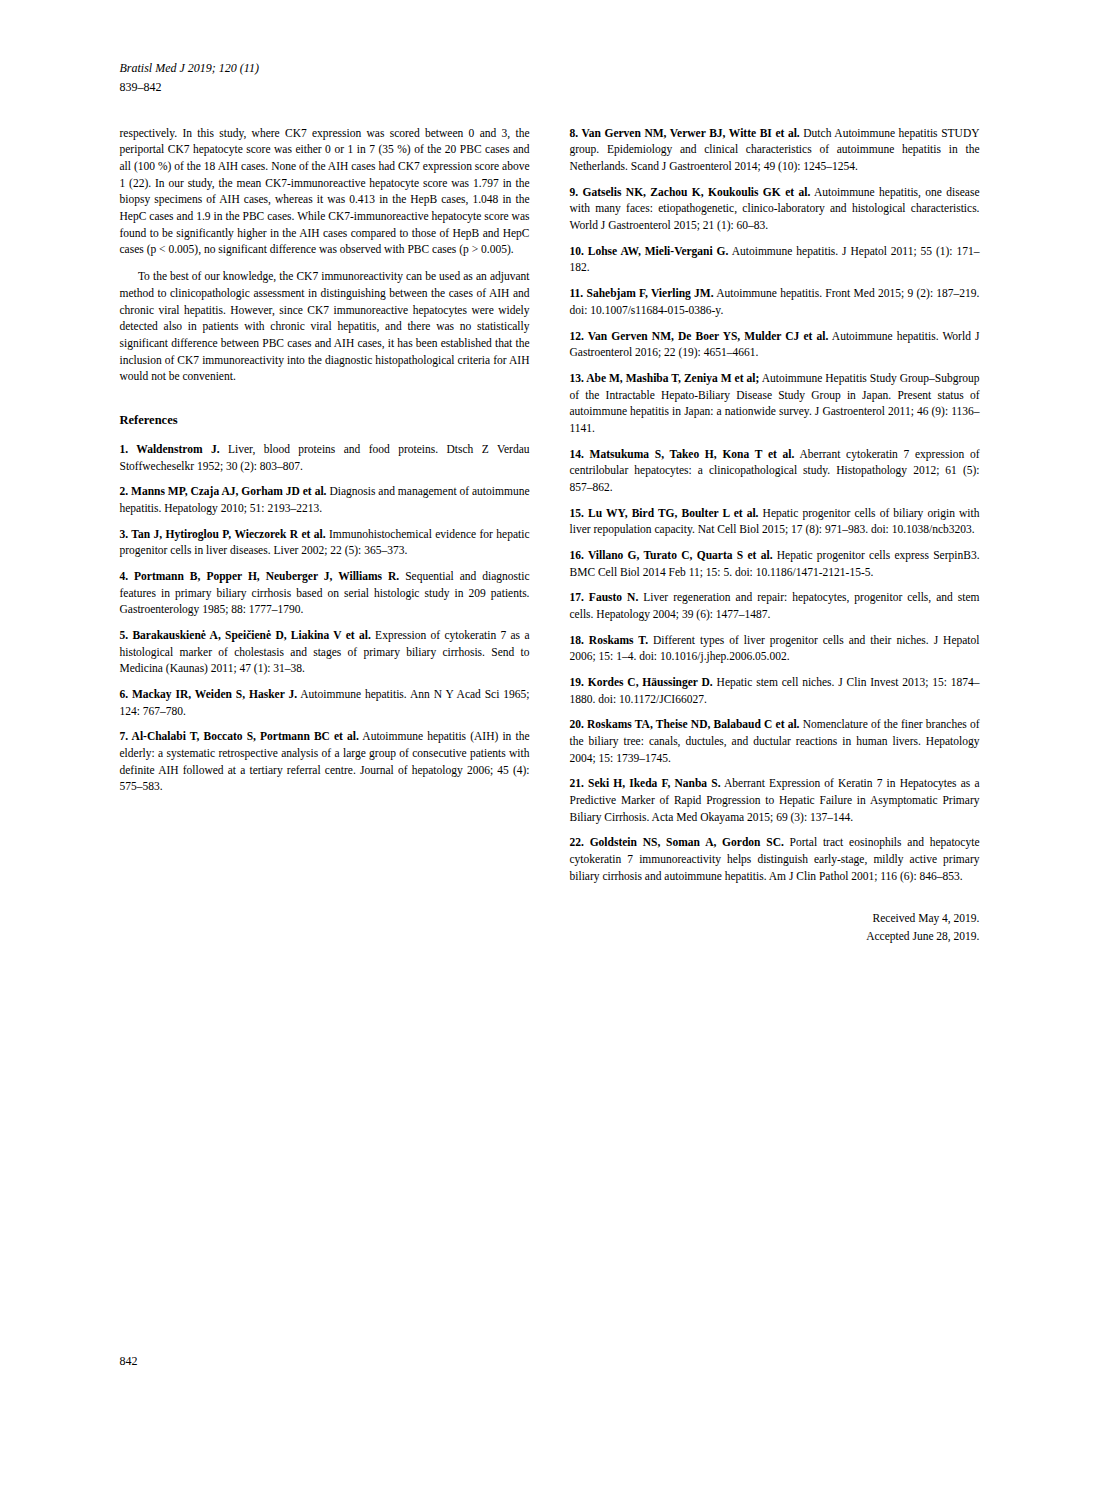Bratisl Med J 2019; 120 (11)
839–842
respectively. In this study, where CK7 expression was scored between 0 and 3, the periportal CK7 hepatocyte score was either 0 or 1 in 7 (35 %) of the 20 PBC cases and all (100 %) of the 18 AIH cases. None of the AIH cases had CK7 expression score above 1 (22). In our study, the mean CK7-immunoreactive hepatocyte score was 1.797 in the biopsy specimens of AIH cases, whereas it was 0.413 in the HepB cases, 1.048 in the HepC cases and 1.9 in the PBC cases. While CK7-immunoreactive hepatocyte score was found to be significantly higher in the AIH cases compared to those of HepB and HepC cases (p < 0.005), no significant difference was observed with PBC cases (p > 0.005).
To the best of our knowledge, the CK7 immunoreactivity can be used as an adjuvant method to clinicopathologic assessment in distinguishing between the cases of AIH and chronic viral hepatitis. However, since CK7 immunoreactive hepatocytes were widely detected also in patients with chronic viral hepatitis, and there was no statistically significant difference between PBC cases and AIH cases, it has been established that the inclusion of CK7 immunoreactivity into the diagnostic histopathological criteria for AIH would not be convenient.
References
1. Waldenstrom J. Liver, blood proteins and food proteins. Dtsch Z Verdau Stoffwecheselkr 1952; 30 (2): 803–807.
2. Manns MP, Czaja AJ, Gorham JD et al. Diagnosis and management of autoimmune hepatitis. Hepatology 2010; 51: 2193–2213.
3. Tan J, Hytiroglou P, Wieczorek R et al. Immunohistochemical evidence for hepatic progenitor cells in liver diseases. Liver 2002; 22 (5): 365–373.
4. Portmann B, Popper H, Neuberger J, Williams R. Sequential and diagnostic features in primary biliary cirrhosis based on serial histologic study in 209 patients. Gastroenterology 1985; 88: 1777–1790.
5. Barakauskienė A, Speičienė D, Liakina V et al. Expression of cytokeratin 7 as a histological marker of cholestasis and stages of primary biliary cirrhosis. Send to Medicina (Kaunas) 2011; 47 (1): 31–38.
6. Mackay IR, Weiden S, Hasker J. Autoimmune hepatitis. Ann N Y Acad Sci 1965; 124: 767–780.
7. Al-Chalabi T, Boccato S, Portmann BC et al. Autoimmune hepatitis (AIH) in the elderly: a systematic retrospective analysis of a large group of consecutive patients with definite AIH followed at a tertiary referral centre. Journal of hepatology 2006; 45 (4): 575–583.
8. Van Gerven NM, Verwer BJ, Witte BI et al. Dutch Autoimmune hepatitis STUDY group. Epidemiology and clinical characteristics of autoimmune hepatitis in the Netherlands. Scand J Gastroenterol 2014; 49 (10): 1245–1254.
9. Gatselis NK, Zachou K, Koukoulis GK et al. Autoimmune hepatitis, one disease with many faces: etiopathogenetic, clinico-laboratory and histological characteristics. World J Gastroenterol 2015; 21 (1): 60–83.
10. Lohse AW, Mieli-Vergani G. Autoimmune hepatitis. J Hepatol 2011; 55 (1): 171–182.
11. Sahebjam F, Vierling JM. Autoimmune hepatitis. Front Med 2015; 9 (2): 187–219. doi: 10.1007/s11684-015-0386-y.
12. Van Gerven NM, De Boer YS, Mulder CJ et al. Autoimmune hepatitis. World J Gastroenterol 2016; 22 (19): 4651–4661.
13. Abe M, Mashiba T, Zeniya M et al; Autoimmune Hepatitis Study Group–Subgroup of the Intractable Hepato-Biliary Disease Study Group in Japan. Present status of autoimmune hepatitis in Japan: a nationwide survey. J Gastroenterol 2011; 46 (9): 1136–1141.
14. Matsukuma S, Takeo H, Kona T et al. Aberrant cytokeratin 7 expression of centrilobular hepatocytes: a clinicopathological study. Histopathology 2012; 61 (5): 857–862.
15. Lu WY, Bird TG, Boulter L et al. Hepatic progenitor cells of biliary origin with liver repopulation capacity. Nat Cell Biol 2015; 17 (8): 971–983. doi: 10.1038/ncb3203.
16. Villano G, Turato C, Quarta S et al. Hepatic progenitor cells express SerpinB3. BMC Cell Biol 2014 Feb 11; 15: 5. doi: 10.1186/1471-2121-15-5.
17. Fausto N. Liver regeneration and repair: hepatocytes, progenitor cells, and stem cells. Hepatology 2004; 39 (6): 1477–1487.
18. Roskams T. Different types of liver progenitor cells and their niches. J Hepatol 2006; 15: 1–4. doi: 10.1016/j.jhep.2006.05.002.
19. Kordes C, Häussinger D. Hepatic stem cell niches. J Clin Invest 2013; 15: 1874–1880. doi: 10.1172/JCI66027.
20. Roskams TA, Theise ND, Balabaud C et al. Nomenclature of the finer branches of the biliary tree: canals, ductules, and ductular reactions in human livers. Hepatology 2004; 15: 1739–1745.
21. Seki H, Ikeda F, Nanba S. Aberrant Expression of Keratin 7 in Hepatocytes as a Predictive Marker of Rapid Progression to Hepatic Failure in Asymptomatic Primary Biliary Cirrhosis. Acta Med Okayama 2015; 69 (3): 137–144.
22. Goldstein NS, Soman A, Gordon SC. Portal tract eosinophils and hepatocyte cytokeratin 7 immunoreactivity helps distinguish early-stage, mildly active primary biliary cirrhosis and autoimmune hepatitis. Am J Clin Pathol 2001; 116 (6): 846–853.
Received May 4, 2019.
Accepted June 28, 2019.
842